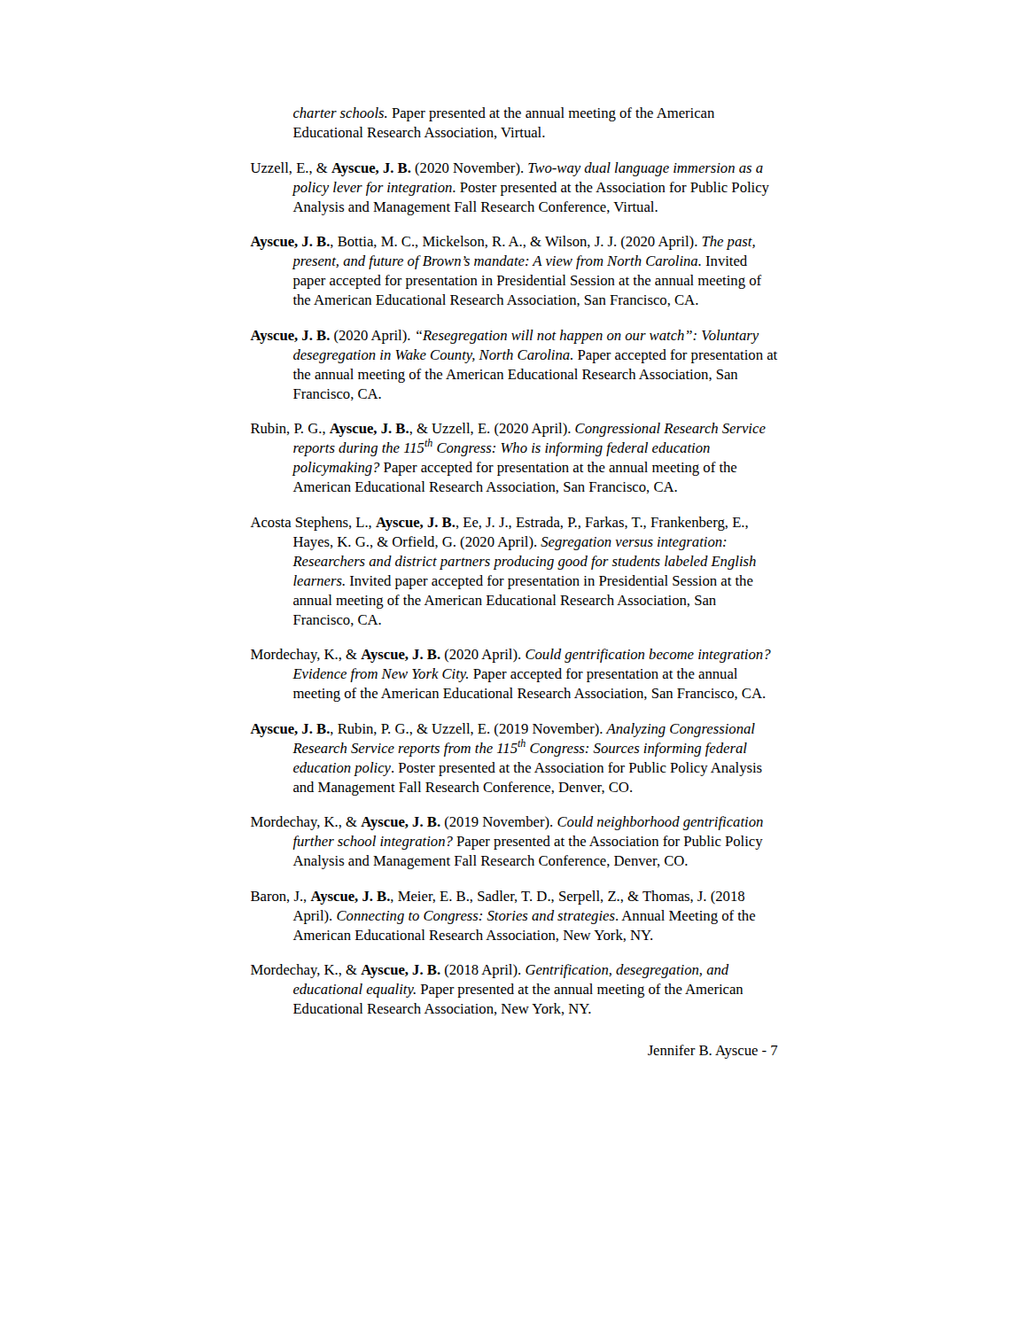charter schools. Paper presented at the annual meeting of the American Educational Research Association, Virtual.
Uzzell, E., & Ayscue, J. B. (2020 November). Two-way dual language immersion as a policy lever for integration. Poster presented at the Association for Public Policy Analysis and Management Fall Research Conference, Virtual.
Ayscue, J. B., Bottia, M. C., Mickelson, R. A., & Wilson, J. J. (2020 April). The past, present, and future of Brown’s mandate: A view from North Carolina. Invited paper accepted for presentation in Presidential Session at the annual meeting of the American Educational Research Association, San Francisco, CA.
Ayscue, J. B. (2020 April). “Resegregation will not happen on our watch”: Voluntary desegregation in Wake County, North Carolina. Paper accepted for presentation at the annual meeting of the American Educational Research Association, San Francisco, CA.
Rubin, P. G., Ayscue, J. B., & Uzzell, E. (2020 April). Congressional Research Service reports during the 115th Congress: Who is informing federal education policymaking? Paper accepted for presentation at the annual meeting of the American Educational Research Association, San Francisco, CA.
Acosta Stephens, L., Ayscue, J. B., Ee, J. J., Estrada, P., Farkas, T., Frankenberg, E., Hayes, K. G., & Orfield, G. (2020 April). Segregation versus integration: Researchers and district partners producing good for students labeled English learners. Invited paper accepted for presentation in Presidential Session at the annual meeting of the American Educational Research Association, San Francisco, CA.
Mordechay, K., & Ayscue, J. B. (2020 April). Could gentrification become integration? Evidence from New York City. Paper accepted for presentation at the annual meeting of the American Educational Research Association, San Francisco, CA.
Ayscue, J. B., Rubin, P. G., & Uzzell, E. (2019 November). Analyzing Congressional Research Service reports from the 115th Congress: Sources informing federal education policy. Poster presented at the Association for Public Policy Analysis and Management Fall Research Conference, Denver, CO.
Mordechay, K., & Ayscue, J. B. (2019 November). Could neighborhood gentrification further school integration? Paper presented at the Association for Public Policy Analysis and Management Fall Research Conference, Denver, CO.
Baron, J., Ayscue, J. B., Meier, E. B., Sadler, T. D., Serpell, Z., & Thomas, J. (2018 April). Connecting to Congress: Stories and strategies. Annual Meeting of the American Educational Research Association, New York, NY.
Mordechay, K., & Ayscue, J. B. (2018 April). Gentrification, desegregation, and educational equality. Paper presented at the annual meeting of the American Educational Research Association, New York, NY.
Jennifer B. Ayscue - 7